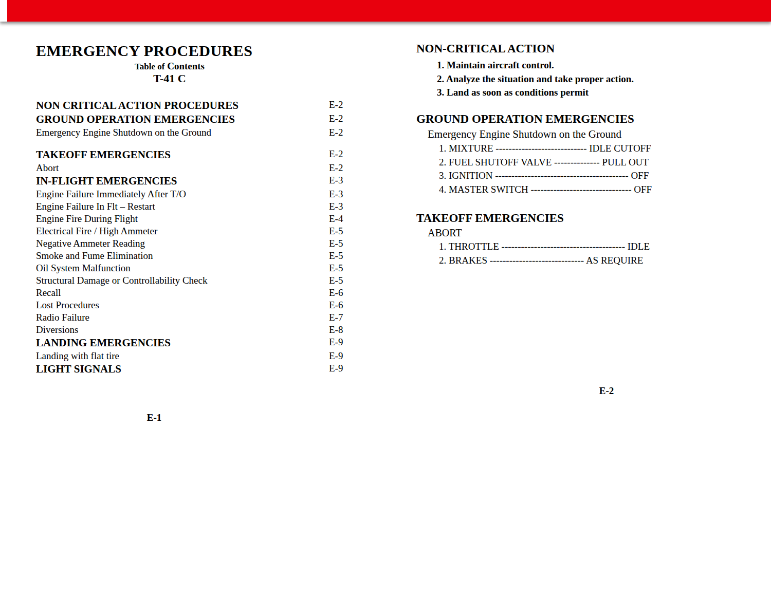EMERGENCY PROCEDURES
Table of Contents
T-41 C
| NON CRITICAL ACTION PROCEDURES | E-2 |
| GROUND OPERATION EMERGENCIES | E-2 |
| Emergency Engine Shutdown on the Ground | E-2 |
| TAKEOFF EMERGENCIES | E-2 |
| Abort | E-2 |
| IN-FLIGHT EMERGENCIES | E-3 |
| Engine Failure Immediately After T/O | E-3 |
| Engine Failure In Flt – Restart | E-3 |
| Engine Fire During Flight | E-4 |
| Electrical Fire / High Ammeter | E-5 |
| Negative Ammeter Reading | E-5 |
| Smoke and Fume Elimination | E-5 |
| Oil System Malfunction | E-5 |
| Structural Damage or Controllability Check | E-5 |
| Recall | E-6 |
| Lost Procedures | E-6 |
| Radio Failure | E-7 |
| Diversions | E-8 |
| LANDING EMERGENCIES | E-9 |
| Landing with flat tire | E-9 |
| LIGHT SIGNALS | E-9 |
E-1
NON-CRITICAL ACTION
1. Maintain aircraft control.
2. Analyze the situation and take proper action.
3. Land as soon as conditions permit
GROUND OPERATION EMERGENCIES
Emergency Engine Shutdown on the Ground
1. MIXTURE ---------------------------- IDLE CUTOFF
2. FUEL SHUTOFF VALVE -------------- PULL OUT
3. IGNITION ----------------------------------------- OFF
4. MASTER SWITCH ------------------------------- OFF
TAKEOFF EMERGENCIES
ABORT
1. THROTTLE -------------------------------------- IDLE
2. BRAKES ----------------------------- AS REQUIRE
E-2